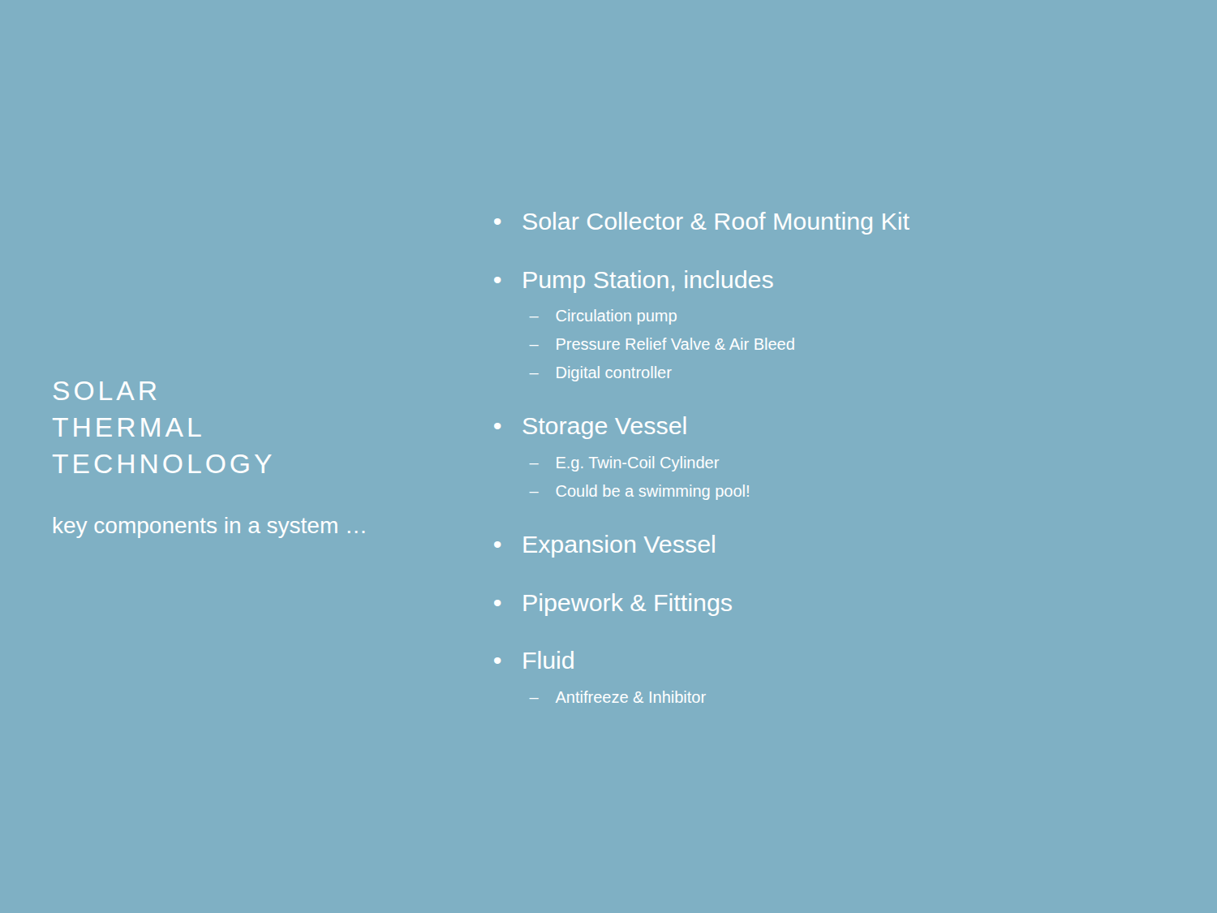Solar
Thermal
Technology
key components in a system …
Solar Collector & Roof Mounting Kit
Pump Station, includes
Circulation pump
Pressure Relief Valve & Air Bleed
Digital controller
Storage Vessel
E.g. Twin-Coil Cylinder
Could be a swimming pool!
Expansion Vessel
Pipework & Fittings
Fluid
Antifreeze & Inhibitor